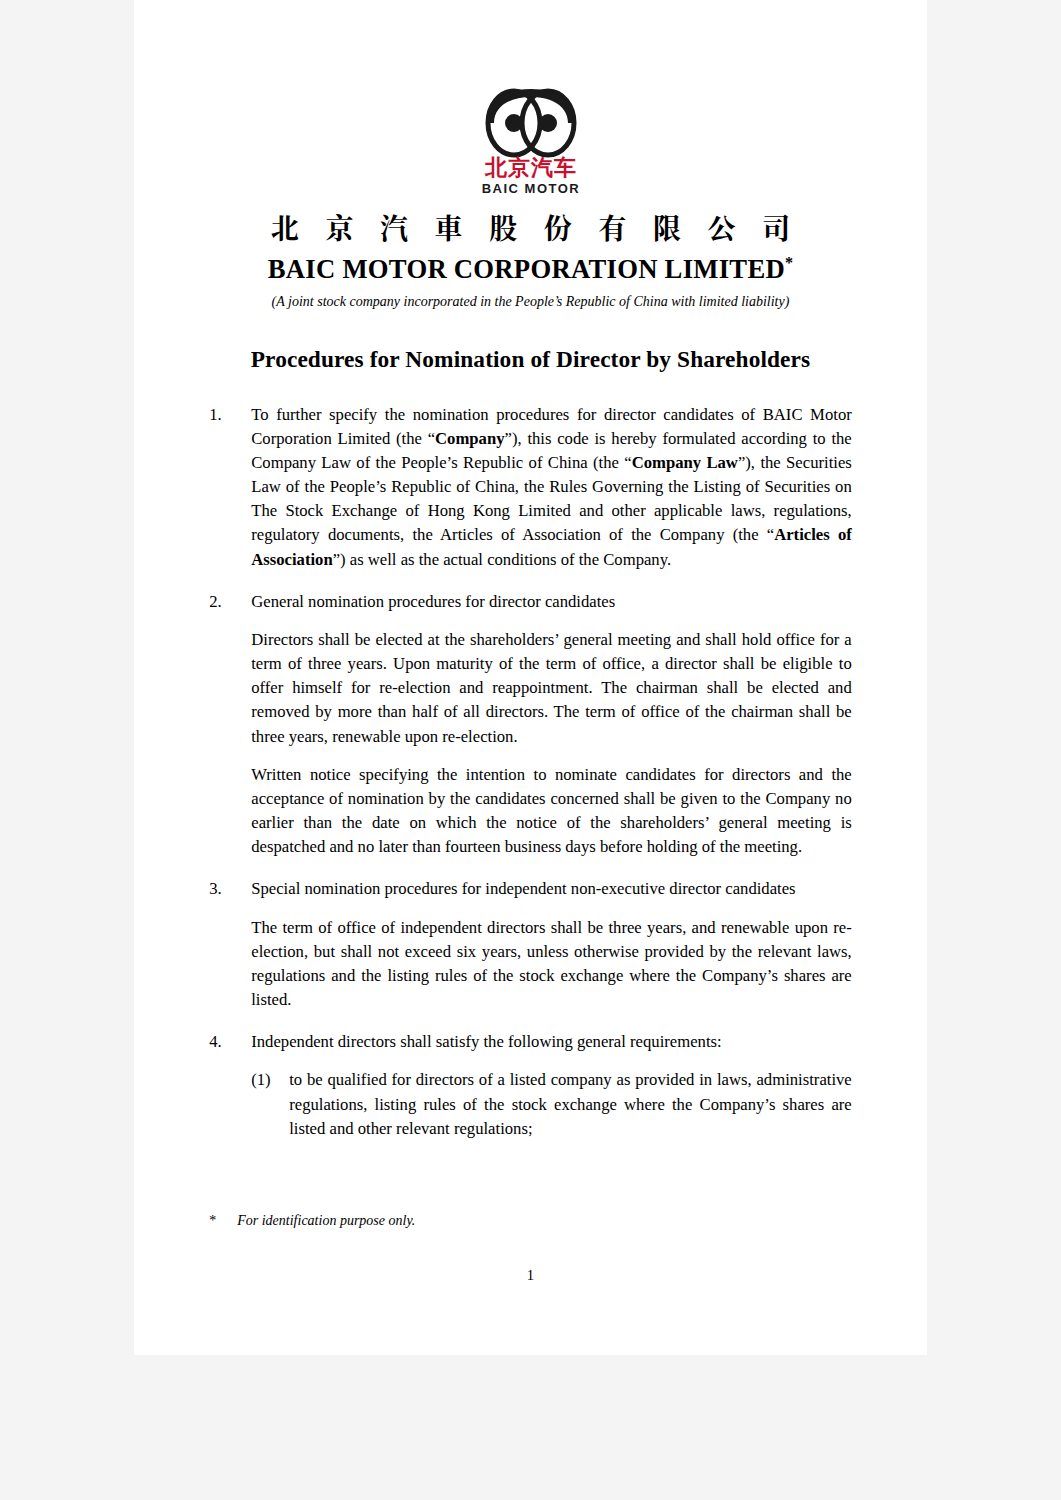北京汽车 BAIC MOTOR
北 京 汽 車 股 份 有 限 公 司
BAIC MOTOR CORPORATION LIMITED*
(A joint stock company incorporated in the People’s Republic of China with limited liability)
Procedures for Nomination of Director by Shareholders
To further specify the nomination procedures for director candidates of BAIC Motor Corporation Limited (the “Company”), this code is hereby formulated according to the Company Law of the People’s Republic of China (the “Company Law”), the Securities Law of the People’s Republic of China, the Rules Governing the Listing of Securities on The Stock Exchange of Hong Kong Limited and other applicable laws, regulations, regulatory documents, the Articles of Association of the Company (the “Articles of Association”) as well as the actual conditions of the Company.
General nomination procedures for director candidates
Directors shall be elected at the shareholders’ general meeting and shall hold office for a term of three years. Upon maturity of the term of office, a director shall be eligible to offer himself for re-election and reappointment. The chairman shall be elected and removed by more than half of all directors. The term of office of the chairman shall be three years, renewable upon re-election.
Written notice specifying the intention to nominate candidates for directors and the acceptance of nomination by the candidates concerned shall be given to the Company no earlier than the date on which the notice of the shareholders’ general meeting is despatched and no later than fourteen business days before holding of the meeting.
Special nomination procedures for independent non-executive director candidates
The term of office of independent directors shall be three years, and renewable upon re-election, but shall not exceed six years, unless otherwise provided by the relevant laws, regulations and the listing rules of the stock exchange where the Company’s shares are listed.
Independent directors shall satisfy the following general requirements:
to be qualified for directors of a listed company as provided in laws, administrative regulations, listing rules of the stock exchange where the Company’s shares are listed and other relevant regulations;
* For identification purpose only.
1